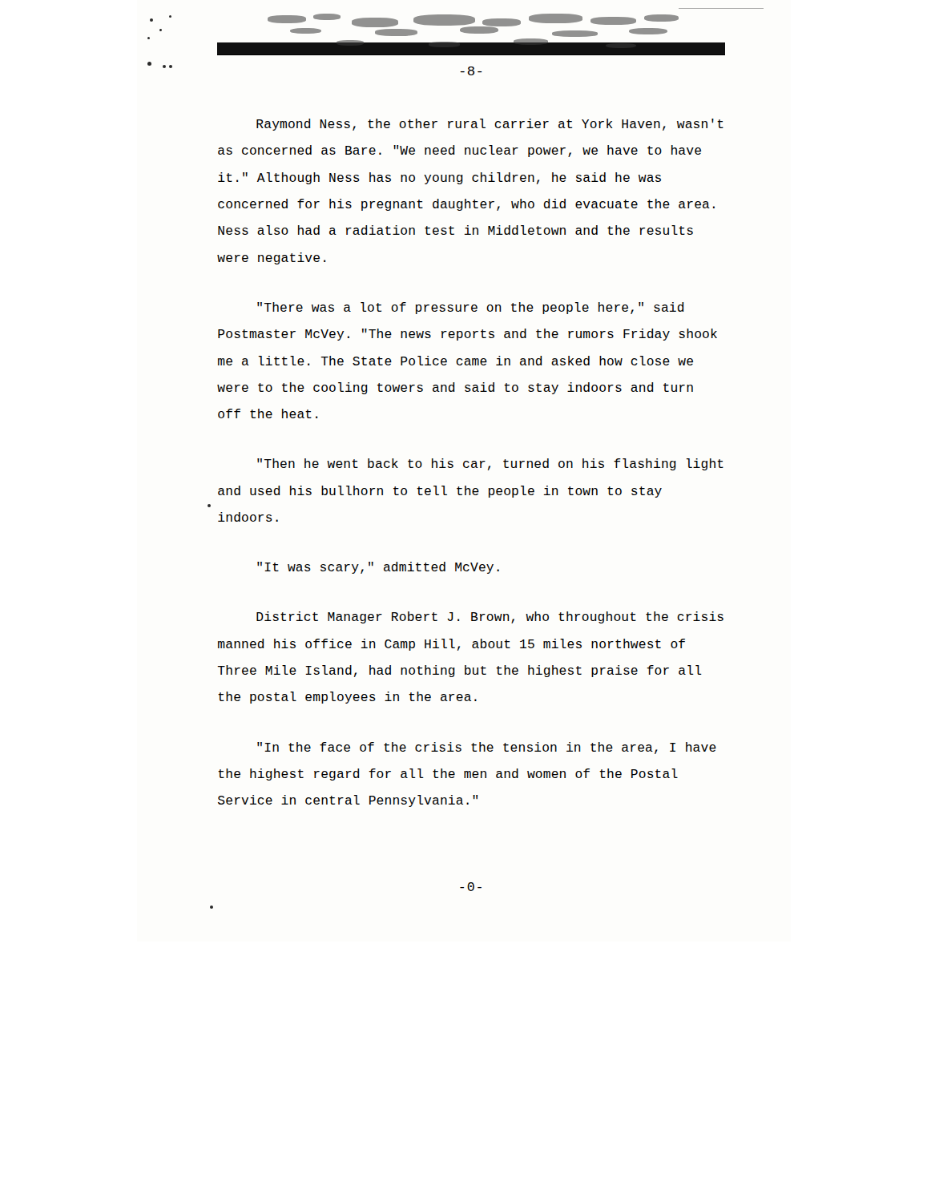-8-
Raymond Ness, the other rural carrier at York Haven, wasn't as concerned as Bare. "We need nuclear power, we have to have it." Although Ness has no young children, he said he was concerned for his pregnant daughter, who did evacuate the area. Ness also had a radiation test in Middletown and the results were negative.
"There was a lot of pressure on the people here," said Postmaster McVey. "The news reports and the rumors Friday shook me a little. The State Police came in and asked how close we were to the cooling towers and said to stay indoors and turn off the heat.
"Then he went back to his car, turned on his flashing light and used his bullhorn to tell the people in town to stay indoors.
"It was scary," admitted McVey.
District Manager Robert J. Brown, who throughout the crisis manned his office in Camp Hill, about 15 miles northwest of Three Mile Island, had nothing but the highest praise for all the postal employees in the area.
"In the face of the crisis the tension in the area, I have the highest regard for all the men and women of the Postal Service in central Pennsylvania."
-0-